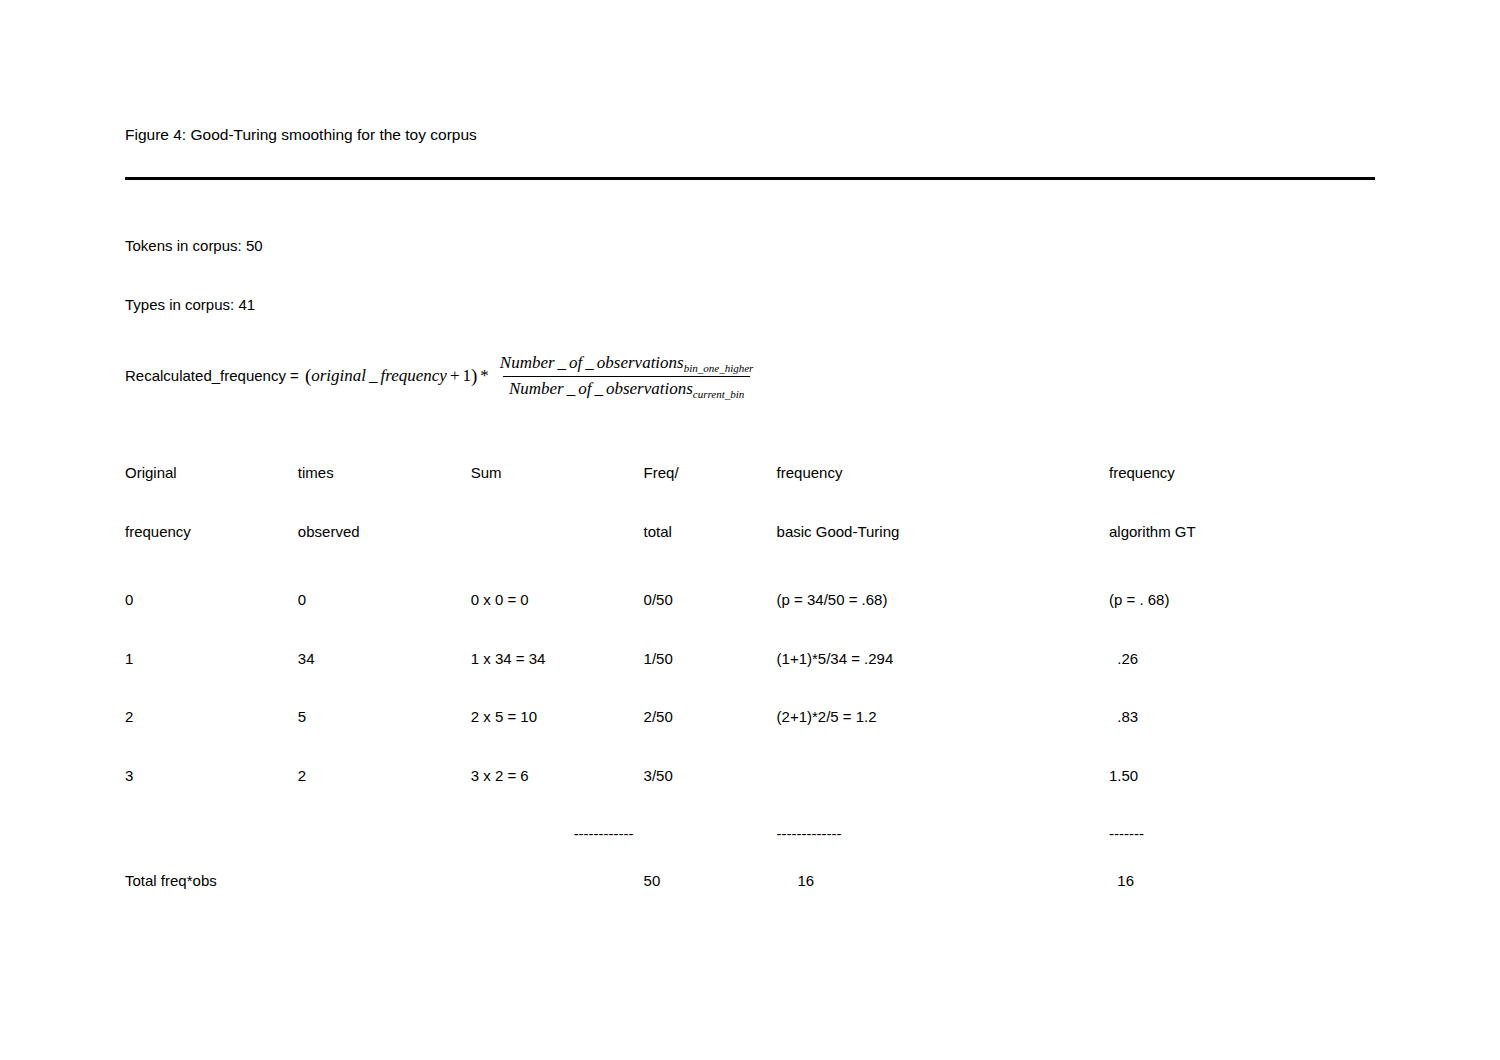Figure 4: Good-Turing smoothing for the toy corpus
Tokens in corpus: 50
Types in corpus: 41
Recalculated_frequency = (original_frequency+1)* Number_of_observationsbin_one_higher Number_of_observationscurrent_bin
| Original | times | Sum | Freq/ | frequency | frequency |
| frequency | observed | | total | basic Good-Turing | algorithm GT |
| 0 | 0 | 0 x 0 = 0 | 0/50 | (p = 34/50 = .68) | (p = . 68) |
| 1 | 34 | 1 x 34 = 34 | 1/50 | (1+1)*5/34 = .294 | .26 |
| 2 | 5 | 2 x 5 = 10 | 2/50 | (2+1)*2/5 = 1.2 | .83 |
| 3 | 2 | 3 x 2 = 6 | 3/50 | | 1.50 |
| | | ------------ | | ------------- | ------- |
| Total freq*obs | | | 50 | 16 | 16 |